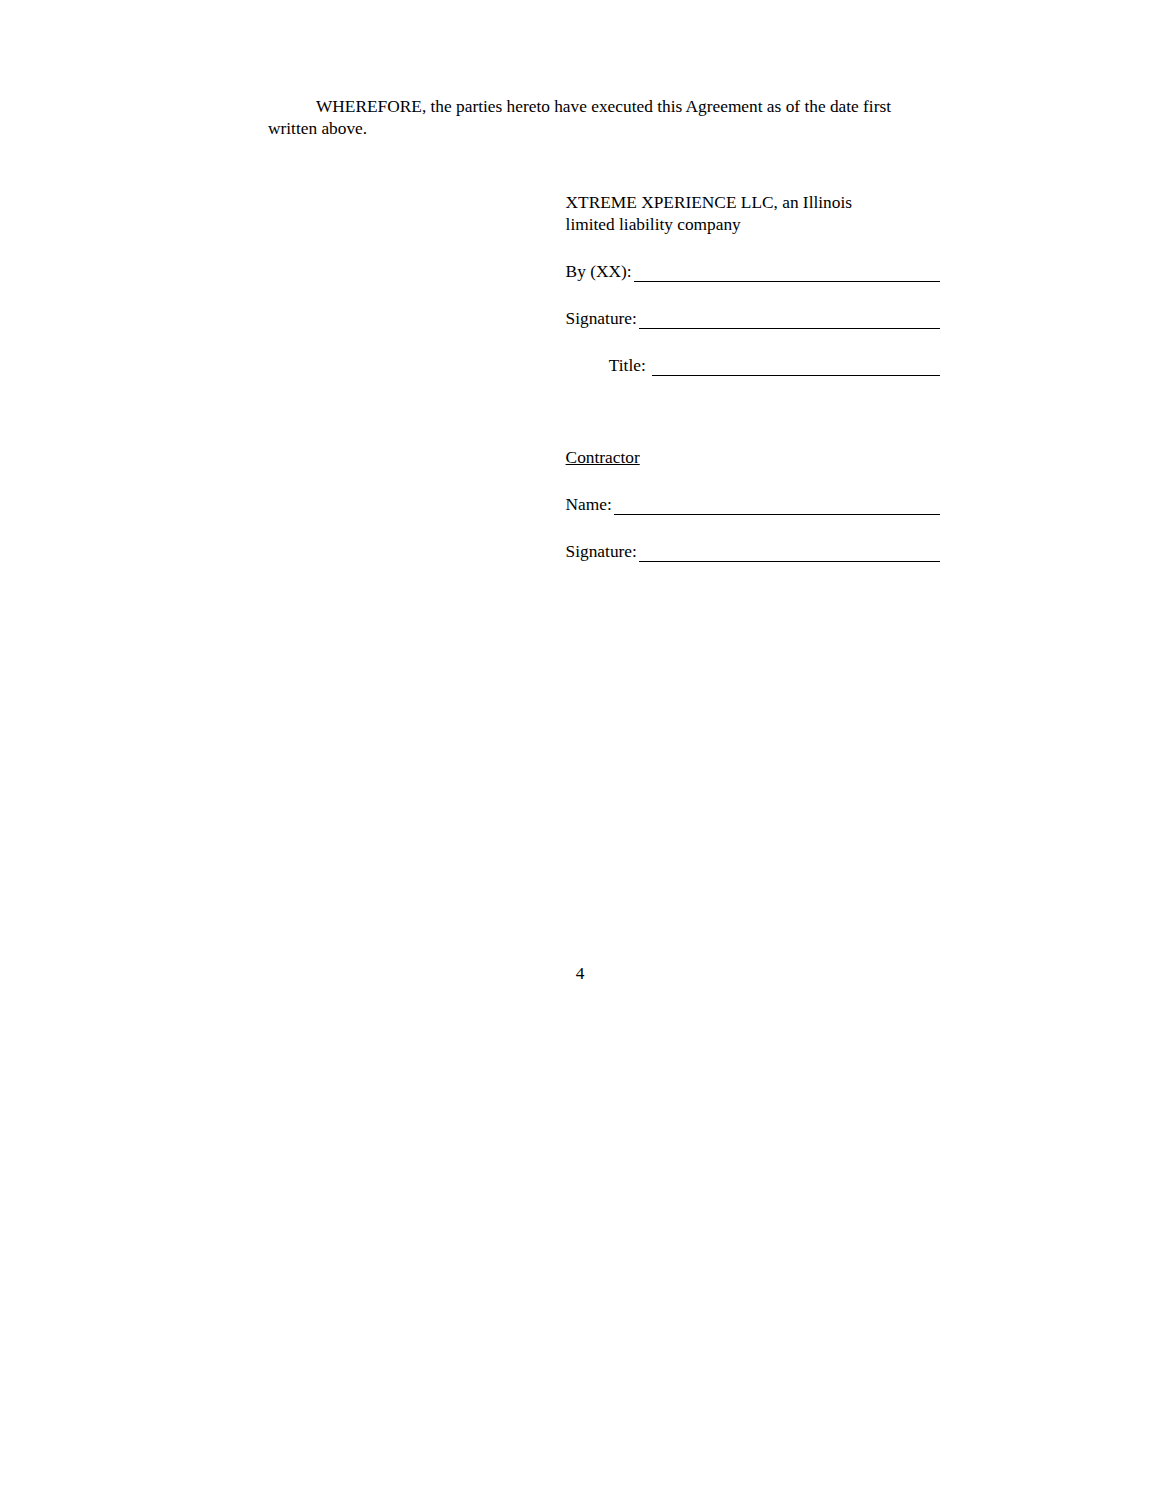WHEREFORE, the parties hereto have executed this Agreement as of the date first written above.
XTREME XPERIENCE LLC, an Illinois
limited liability company
By (XX):
Signature:
Title:
Contractor
Name:
Signature:
4